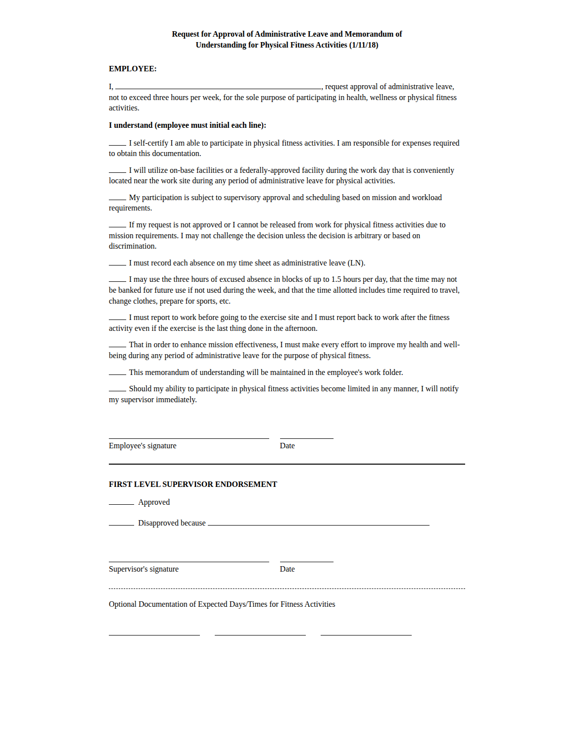Request for Approval of Administrative Leave and Memorandum of
Understanding for Physical Fitness Activities (1/11/18)
EMPLOYEE:
I, , request approval of administrative leave, not to exceed three hours per week, for the sole purpose of participating in health, wellness or physical fitness activities.
I understand (employee must initial each line):
I self-certify I am able to participate in physical fitness activities. I am responsible for expenses required to obtain this documentation.
I will utilize on-base facilities or a federally-approved facility during the work day that is conveniently located near the work site during any period of administrative leave for physical activities.
My participation is subject to supervisory approval and scheduling based on mission and workload requirements.
If my request is not approved or I cannot be released from work for physical fitness activities due to mission requirements. I may not challenge the decision unless the decision is arbitrary or based on discrimination.
I must record each absence on my time sheet as administrative leave (LN).
I may use the three hours of excused absence in blocks of up to 1.5 hours per day, that the time may not be banked for future use if not used during the week, and that the time allotted includes time required to travel, change clothes, prepare for sports, etc.
I must report to work before going to the exercise site and I must report back to work after the fitness activity even if the exercise is the last thing done in the afternoon.
That in order to enhance mission effectiveness, I must make every effort to improve my health and well-being during any period of administrative leave for the purpose of physical fitness.
This memorandum of understanding will be maintained in the employee's work folder.
Should my ability to participate in physical fitness activities become limited in any manner, I will notify my supervisor immediately.
| Employee's signature | | Date | |
FIRST LEVEL SUPERVISOR ENDORSEMENT
Approved
Disapproved because
| Supervisor's signature | | Date | |
Optional Documentation of Expected Days/Times for Fitness Activities